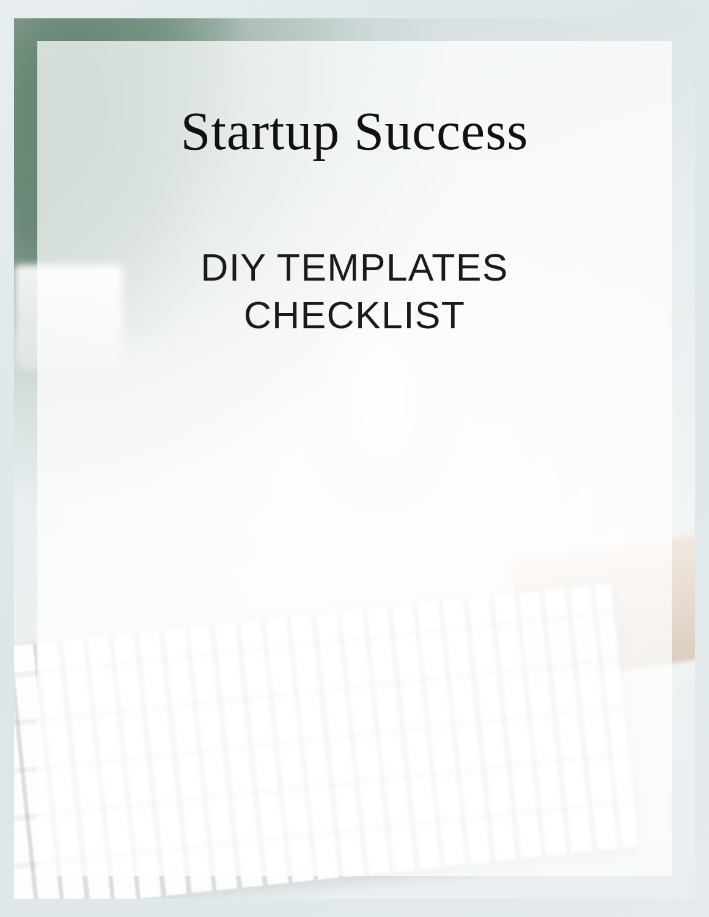Startup Success
DIY Templates Checklist